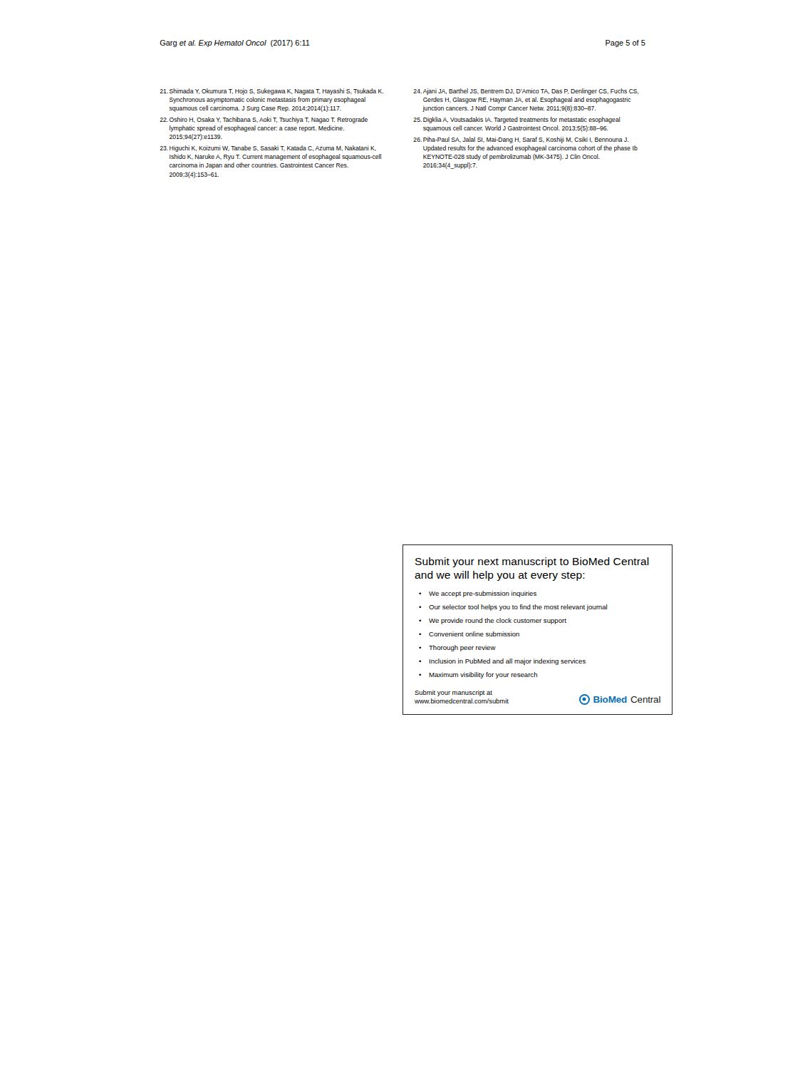Garg et al. Exp Hematol Oncol (2017) 6:11
Page 5 of 5
21. Shimada Y, Okumura T, Hojo S, Sukegawa K, Nagata T, Hayashi S, Tsukada K. Synchronous asymptomatic colonic metastasis from primary esophageal squamous cell carcinoma. J Surg Case Rep. 2014;2014(1):117.
22. Oshiro H, Osaka Y, Tachibana S, Aoki T, Tsuchiya T, Nagao T. Retrograde lymphatic spread of esophageal cancer: a case report. Medicine. 2015;94(27):e1139.
23. Higuchi K, Koizumi W, Tanabe S, Sasaki T, Katada C, Azuma M, Nakatani K, Ishido K, Naruke A, Ryu T. Current management of esophageal squamous-cell carcinoma in Japan and other countries. Gastrointest Cancer Res. 2009;3(4):153–61.
24. Ajani JA, Barthel JS, Bentrem DJ, D’Amico TA, Das P, Denlinger CS, Fuchs CS, Gerdes H, Glasgow RE, Hayman JA, et al. Esophageal and esophagogastric junction cancers. J Natl Compr Cancer Netw. 2011;9(8):830–87.
25. Digklia A, Voutsadakis IA. Targeted treatments for metastatic esophageal squamous cell cancer. World J Gastrointest Oncol. 2013;5(5):88–96.
26. Piha-Paul SA, Jalal SI, Mai-Dang H, Saraf S, Koshiji M, Csiki I, Bennouna J. Updated results for the advanced esophageal carcinoma cohort of the phase Ib KEYNOTE-028 study of pembrolizumab (MK-3475). J Clin Oncol. 2016;34(4_suppl):7.
Submit your next manuscript to BioMed Central
and we will help you at every step:
We accept pre-submission inquiries
Our selector tool helps you to find the most relevant journal
We provide round the clock customer support
Convenient online submission
Thorough peer review
Inclusion in PubMed and all major indexing services
Maximum visibility for your research
Submit your manuscript at
www.biomedcentral.com/submit
BioMed Central